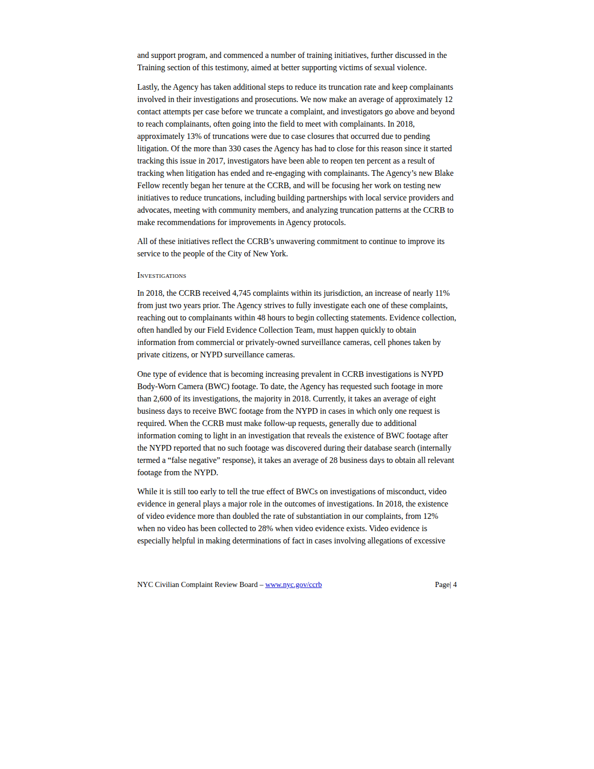and support program, and commenced a number of training initiatives, further discussed in the Training section of this testimony, aimed at better supporting victims of sexual violence.
Lastly, the Agency has taken additional steps to reduce its truncation rate and keep complainants involved in their investigations and prosecutions. We now make an average of approximately 12 contact attempts per case before we truncate a complaint, and investigators go above and beyond to reach complainants, often going into the field to meet with complainants. In 2018, approximately 13% of truncations were due to case closures that occurred due to pending litigation. Of the more than 330 cases the Agency has had to close for this reason since it started tracking this issue in 2017, investigators have been able to reopen ten percent as a result of tracking when litigation has ended and re-engaging with complainants. The Agency’s new Blake Fellow recently began her tenure at the CCRB, and will be focusing her work on testing new initiatives to reduce truncations, including building partnerships with local service providers and advocates, meeting with community members, and analyzing truncation patterns at the CCRB to make recommendations for improvements in Agency protocols.
All of these initiatives reflect the CCRB’s unwavering commitment to continue to improve its service to the people of the City of New York.
Investigations
In 2018, the CCRB received 4,745 complaints within its jurisdiction, an increase of nearly 11% from just two years prior. The Agency strives to fully investigate each one of these complaints, reaching out to complainants within 48 hours to begin collecting statements. Evidence collection, often handled by our Field Evidence Collection Team, must happen quickly to obtain information from commercial or privately-owned surveillance cameras, cell phones taken by private citizens, or NYPD surveillance cameras.
One type of evidence that is becoming increasing prevalent in CCRB investigations is NYPD Body-Worn Camera (BWC) footage. To date, the Agency has requested such footage in more than 2,600 of its investigations, the majority in 2018. Currently, it takes an average of eight business days to receive BWC footage from the NYPD in cases in which only one request is required. When the CCRB must make follow-up requests, generally due to additional information coming to light in an investigation that reveals the existence of BWC footage after the NYPD reported that no such footage was discovered during their database search (internally termed a “false negative” response), it takes an average of 28 business days to obtain all relevant footage from the NYPD.
While it is still too early to tell the true effect of BWCs on investigations of misconduct, video evidence in general plays a major role in the outcomes of investigations. In 2018, the existence of video evidence more than doubled the rate of substantiation in our complaints, from 12% when no video has been collected to 28% when video evidence exists. Video evidence is especially helpful in making determinations of fact in cases involving allegations of excessive
NYC Civilian Complaint Review Board – www.nyc.gov/ccrb Page| 4